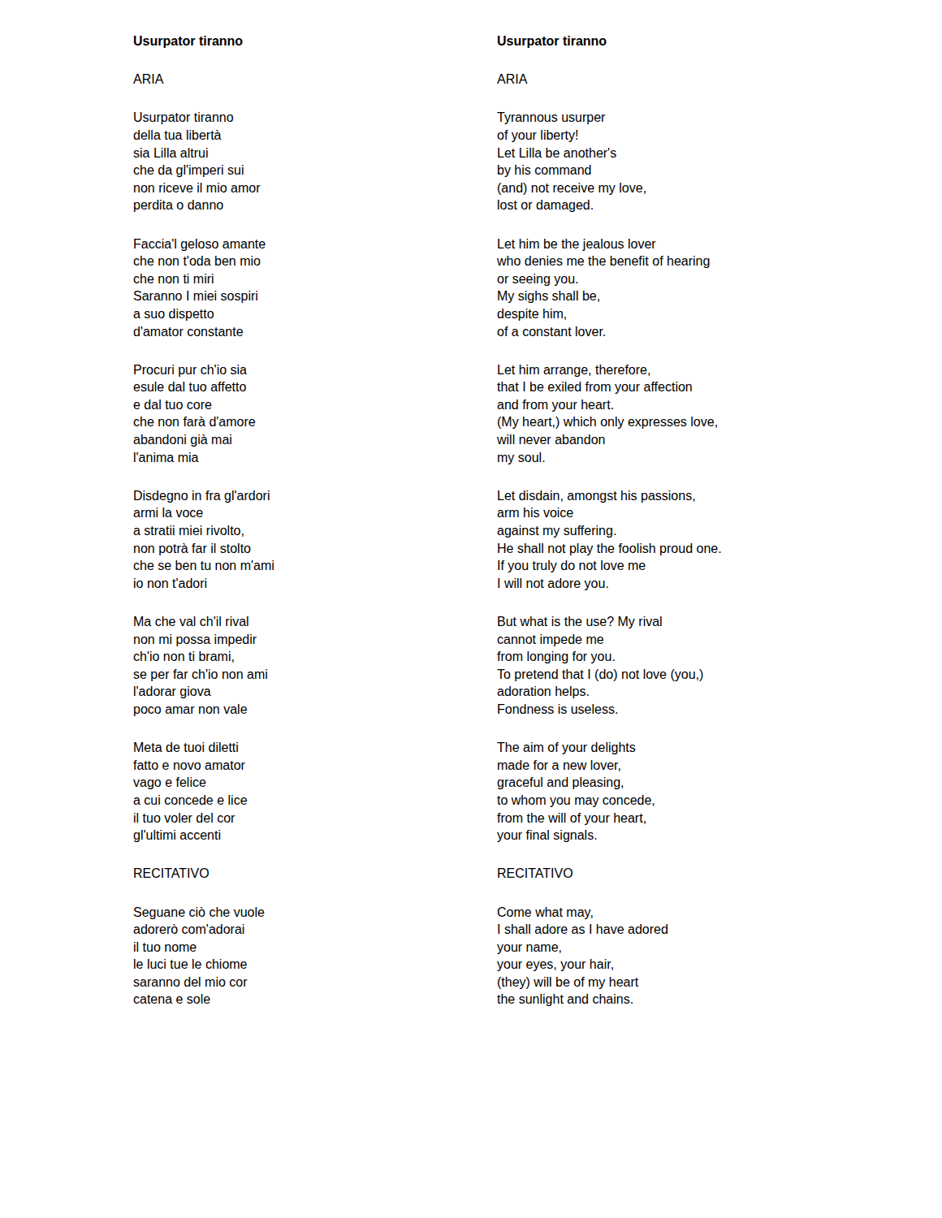Usurpator tiranno
ARIA
Usurpator tiranno
della tua libertà
sia Lilla altrui
che da gl'imperi sui
non riceve il mio amor
perdita o danno
Faccia'l geloso amante
che non t'oda ben mio
che non ti miri
Saranno I miei sospiri
a suo dispetto
d'amator constante
Procuri pur ch'io sia
esule dal tuo affetto
e dal tuo core
che non farà d'amore
abandoni già mai
l'anima mia
Disdegno in fra gl'ardori
armi la voce
a stratii miei rivolto,
non potrà far il stolto
che se ben tu non m'ami
io non t'adori
Ma che val ch'il rival
non mi possa impedir
ch'io non ti brami,
se per far ch'io non ami
l'adorar giova
poco amar non vale
Meta de tuoi diletti
fatto e novo amator
vago e felice
a cui concede e lice
il tuo voler del cor
gl'ultimi accenti
RECITATIVO
Seguane ciò che vuole
adorerò com'adorai
il tuo nome
le luci tue le chiome
saranno del mio cor
catena e sole
Usurpator tiranno
ARIA
Tyrannous usurper
of your liberty!
Let Lilla be another's
by his command
(and) not receive my love,
lost or damaged.
Let him be the jealous lover
who denies me the benefit of hearing
or seeing you.
My sighs shall be,
despite him,
of a constant lover.
Let him arrange, therefore,
that I be exiled from your affection
and from your heart.
(My heart,) which only expresses love,
will never abandon
my soul.
Let disdain, amongst his passions,
arm his voice
against my suffering.
He shall not play the foolish proud one.
If you truly do not love me
I will not adore you.
But what is the use? My rival
cannot impede me
from longing for you.
To pretend that I (do) not love (you,)
adoration helps.
Fondness is useless.
The aim of your delights
made for a new lover,
graceful and pleasing,
to whom you may concede,
from the will of your heart,
your final signals.
RECITATIVO
Come what may,
I shall adore as I have adored
your name,
your eyes, your hair,
(they) will be of my heart
the sunlight and chains.